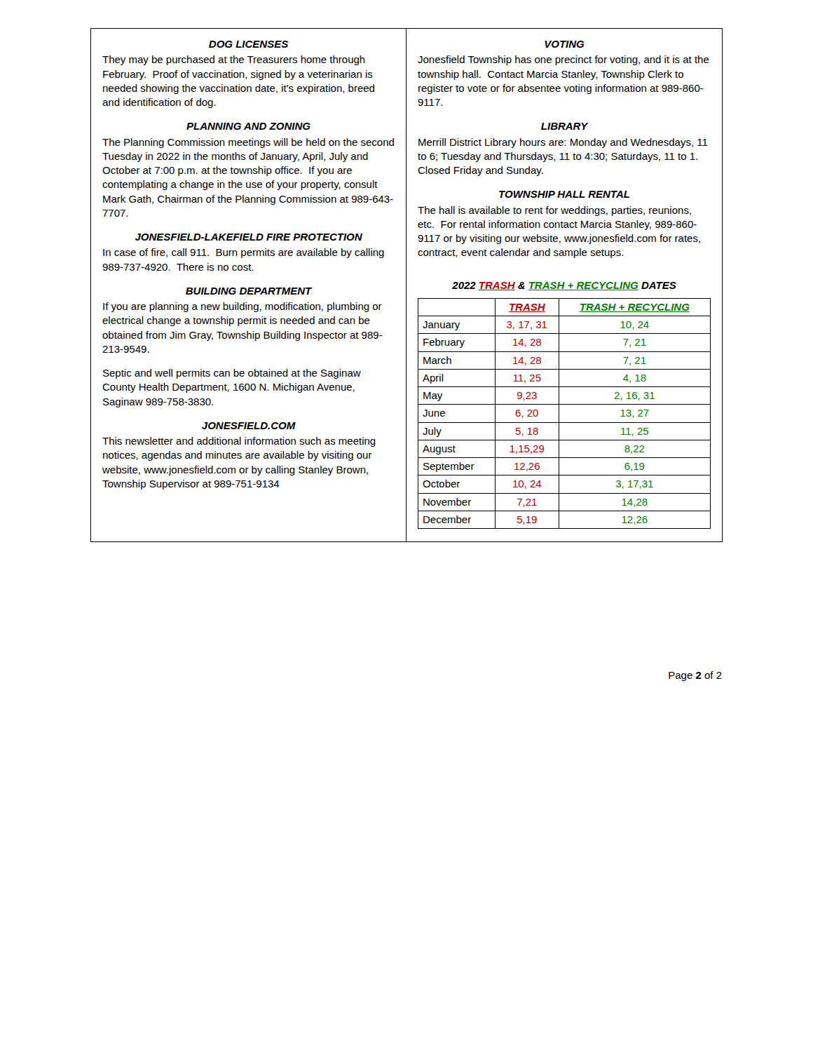Dog Licenses
They may be purchased at the Treasurers home through February. Proof of vaccination, signed by a veterinarian is needed showing the vaccination date, it's expiration, breed and identification of dog.
Planning and Zoning
The Planning Commission meetings will be held on the second Tuesday in 2022 in the months of January, April, July and October at 7:00 p.m. at the township office. If you are contemplating a change in the use of your property, consult Mark Gath, Chairman of the Planning Commission at 989-643-7707.
Jonesfield-Lakefield Fire Protection
In case of fire, call 911. Burn permits are available by calling 989-737-4920. There is no cost.
Building Department
If you are planning a new building, modification, plumbing or electrical change a township permit is needed and can be obtained from Jim Gray, Township Building Inspector at 989-213-9549.
Septic and well permits can be obtained at the Saginaw County Health Department, 1600 N. Michigan Avenue, Saginaw 989-758-3830.
Jonesfield.com
This newsletter and additional information such as meeting notices, agendas and minutes are available by visiting our website, www.jonesfield.com or by calling Stanley Brown, Township Supervisor at 989-751-9134
Voting
Jonesfield Township has one precinct for voting, and it is at the township hall. Contact Marcia Stanley, Township Clerk to register to vote or for absentee voting information at 989-860-9117.
Library
Merrill District Library hours are: Monday and Wednesdays, 11 to 6; Tuesday and Thursdays, 11 to 4:30; Saturdays, 11 to 1. Closed Friday and Sunday.
Township Hall Rental
The hall is available to rent for weddings, parties, reunions, etc. For rental information contact Marcia Stanley, 989-860-9117 or by visiting our website, www.jonesfield.com for rates, contract, event calendar and sample setups.
2022 TRASH & TRASH + RECYCLING DATES
| | TRASH | TRASH + RECYCLING |
| --- | --- | --- |
| January | 3, 17, 31 | 10, 24 |
| February | 14, 28 | 7, 21 |
| March | 14, 28 | 7, 21 |
| April | 11, 25 | 4, 18 |
| May | 9,23 | 2, 16, 31 |
| June | 6, 20 | 13, 27 |
| July | 5, 18 | 11, 25 |
| August | 1,15,29 | 8,22 |
| September | 12,26 | 6,19 |
| October | 10, 24 | 3, 17,31 |
| November | 7,21 | 14,28 |
| December | 5,19 | 12,26 |
Page 2 of 2